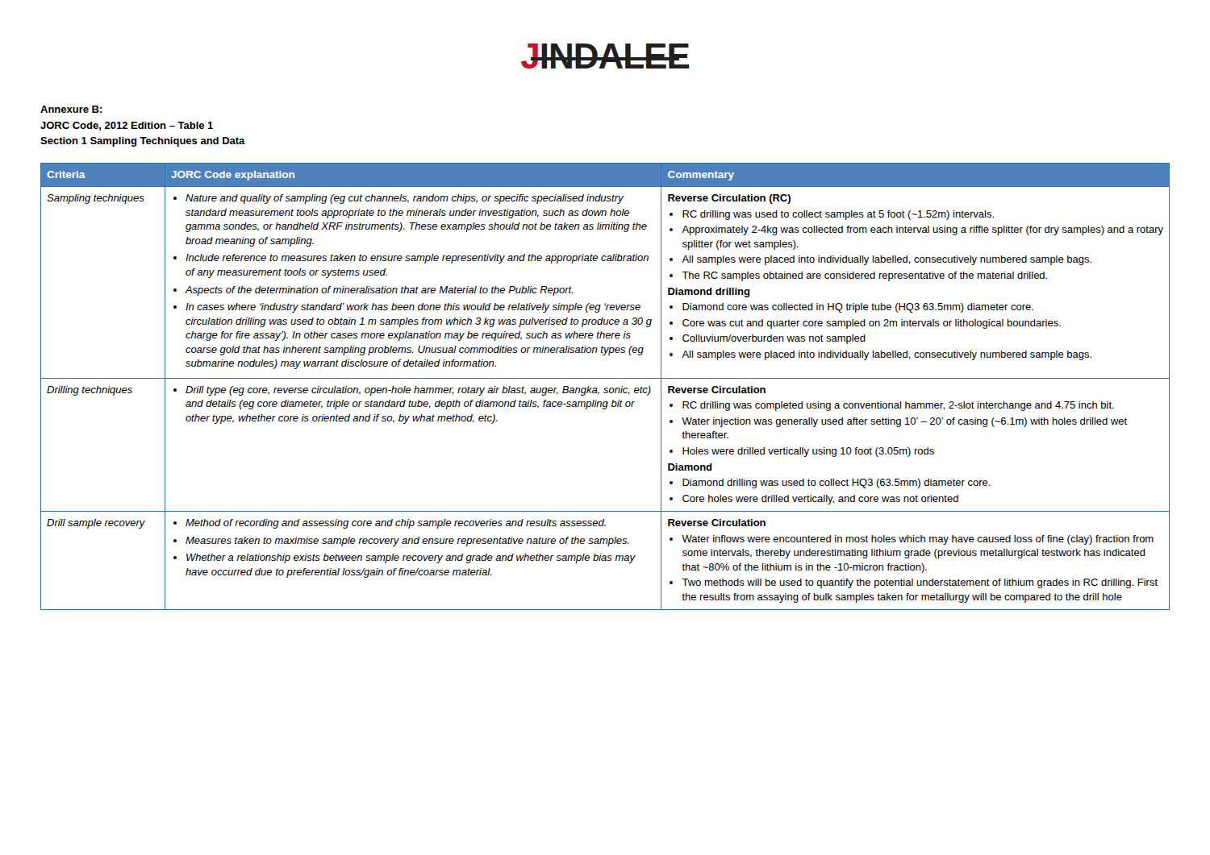JINDALEE
Annexure B:
JORC Code, 2012 Edition – Table 1
Section 1 Sampling Techniques and Data
| Criteria | JORC Code explanation | Commentary |
| --- | --- | --- |
| Sampling techniques | Nature and quality of sampling (eg cut channels, random chips, or specific specialised industry standard measurement tools appropriate to the minerals under investigation, such as down hole gamma sondes, or handheld XRF instruments). These examples should not be taken as limiting the broad meaning of sampling. Include reference to measures taken to ensure sample representivity and the appropriate calibration of any measurement tools or systems used. Aspects of the determination of mineralisation that are Material to the Public Report. In cases where ‘industry standard’ work has been done this would be relatively simple (eg ‘reverse circulation drilling was used to obtain 1 m samples from which 3 kg was pulverised to produce a 30 g charge for fire assay’). In other cases more explanation may be required, such as where there is coarse gold that has inherent sampling problems. Unusual commodities or mineralisation types (eg submarine nodules) may warrant disclosure of detailed information. | Reverse Circulation (RC) RC drilling was used to collect samples at 5 foot (~1.52m) intervals. Approximately 2-4kg was collected from each interval using a riffle splitter (for dry samples) and a rotary splitter (for wet samples). All samples were placed into individually labelled, consecutively numbered sample bags. The RC samples obtained are considered representative of the material drilled. Diamond drilling Diamond core was collected in HQ triple tube (HQ3 63.5mm) diameter core. Core was cut and quarter core sampled on 2m intervals or lithological boundaries. Colluvium/overburden was not sampled All samples were placed into individually labelled, consecutively numbered sample bags. |
| Drilling techniques | Drill type (eg core, reverse circulation, open-hole hammer, rotary air blast, auger, Bangka, sonic, etc) and details (eg core diameter, triple or standard tube, depth of diamond tails, face-sampling bit or other type, whether core is oriented and if so, by what method, etc). | Reverse Circulation RC drilling was completed using a conventional hammer, 2-slot interchange and 4.75 inch bit. Water injection was generally used after setting 10’ – 20’ of casing (~6.1m) with holes drilled wet thereafter. Holes were drilled vertically using 10 foot (3.05m) rods Diamond Diamond drilling was used to collect HQ3 (63.5mm) diameter core. Core holes were drilled vertically, and core was not oriented |
| Drill sample recovery | Method of recording and assessing core and chip sample recoveries and results assessed. Measures taken to maximise sample recovery and ensure representative nature of the samples. Whether a relationship exists between sample recovery and grade and whether sample bias may have occurred due to preferential loss/gain of fine/coarse material. | Reverse Circulation Water inflows were encountered in most holes which may have caused loss of fine (clay) fraction from some intervals, thereby underestimating lithium grade (previous metallurgical testwork has indicated that ~80% of the lithium is in the -10-micron fraction). Two methods will be used to quantify the potential understatement of lithium grades in RC drilling. First the results from assaying of bulk samples taken for metallurgy will be compared to the drill hole |